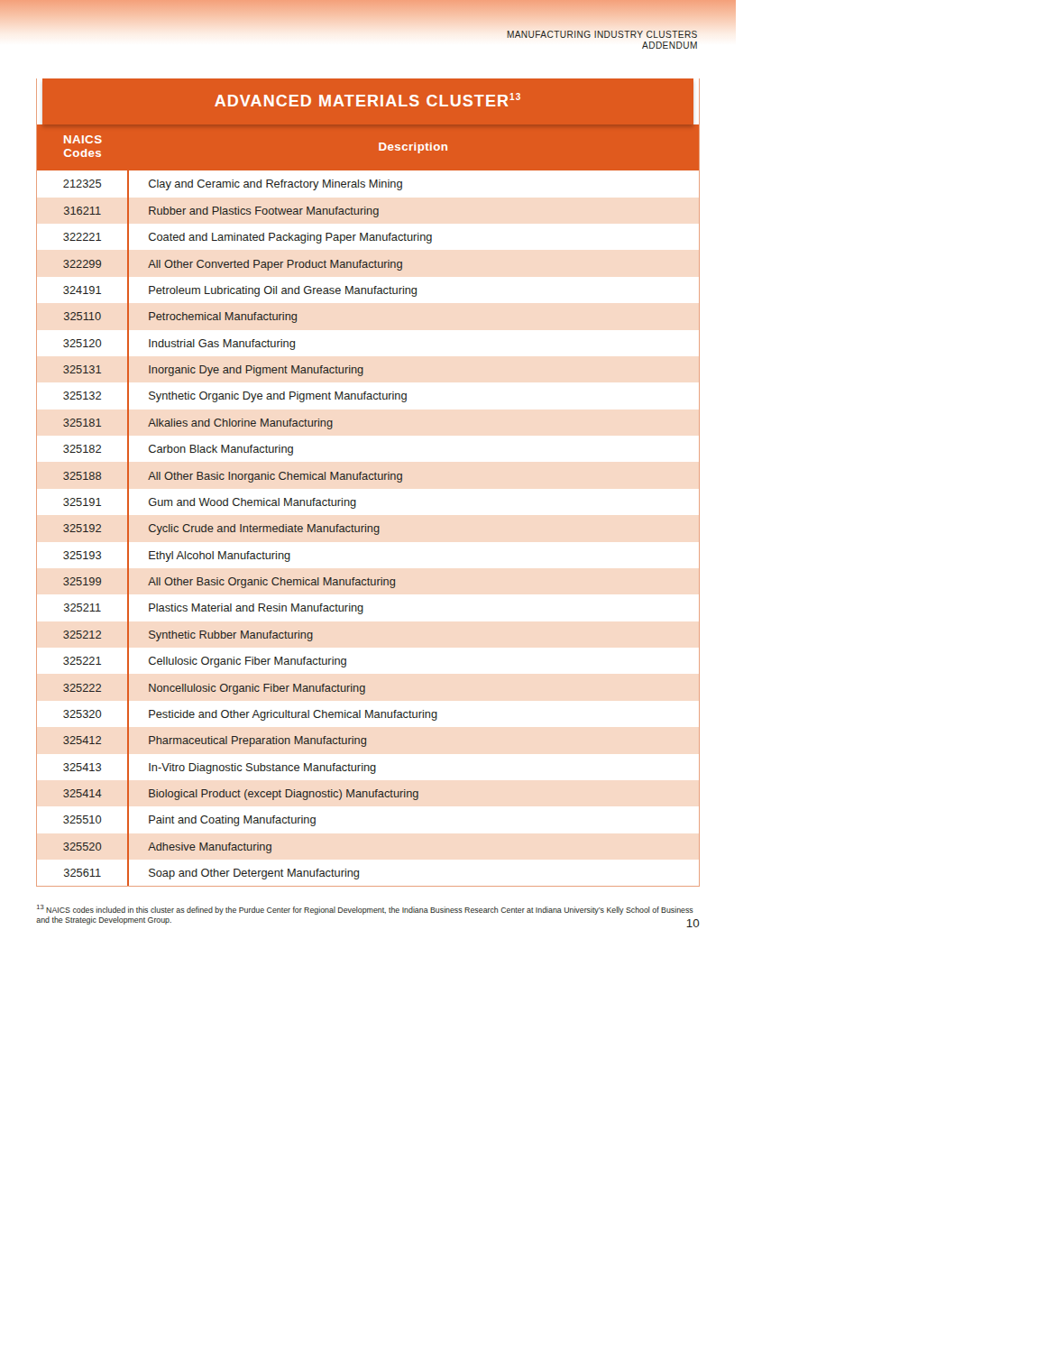MANUFACTURING INDUSTRY CLUSTERS ADDENDUM
ADVANCED MATERIALS CLUSTER13
| NAICS Codes | Description |
| --- | --- |
| 212325 | Clay and Ceramic and Refractory Minerals Mining |
| 316211 | Rubber and Plastics Footwear Manufacturing |
| 322221 | Coated and Laminated Packaging Paper Manufacturing |
| 322299 | All Other Converted Paper Product Manufacturing |
| 324191 | Petroleum Lubricating Oil and Grease Manufacturing |
| 325110 | Petrochemical Manufacturing |
| 325120 | Industrial Gas Manufacturing |
| 325131 | Inorganic Dye and Pigment Manufacturing |
| 325132 | Synthetic Organic Dye and Pigment Manufacturing |
| 325181 | Alkalies and Chlorine Manufacturing |
| 325182 | Carbon Black Manufacturing |
| 325188 | All Other Basic Inorganic Chemical Manufacturing |
| 325191 | Gum and Wood Chemical Manufacturing |
| 325192 | Cyclic Crude and Intermediate Manufacturing |
| 325193 | Ethyl Alcohol Manufacturing |
| 325199 | All Other Basic Organic Chemical Manufacturing |
| 325211 | Plastics Material and Resin Manufacturing |
| 325212 | Synthetic Rubber Manufacturing |
| 325221 | Cellulosic Organic Fiber Manufacturing |
| 325222 | Noncellulosic Organic Fiber Manufacturing |
| 325320 | Pesticide and Other Agricultural Chemical Manufacturing |
| 325412 | Pharmaceutical Preparation Manufacturing |
| 325413 | In-Vitro Diagnostic Substance Manufacturing |
| 325414 | Biological Product (except Diagnostic) Manufacturing |
| 325510 | Paint and Coating Manufacturing |
| 325520 | Adhesive Manufacturing |
| 325611 | Soap and Other Detergent Manufacturing |
13 NAICS codes included in this cluster as defined by the Purdue Center for Regional Development, the Indiana Business Research Center at Indiana University’s Kelly School of Business and the Strategic Development Group.
10